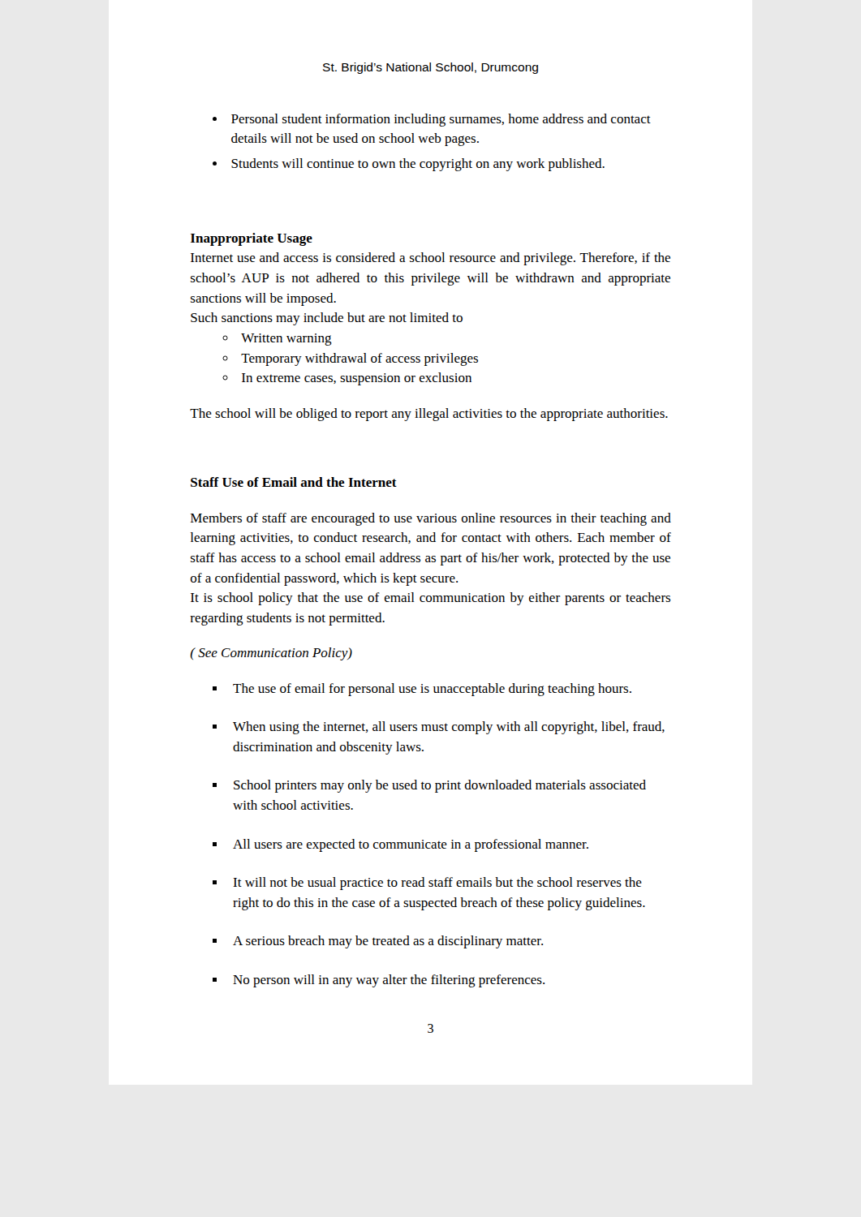St. Brigid’s National School, Drumcong
Personal student information including surnames, home address and contact details will not be used on school web pages.
Students will continue to own the copyright on any work published.
Inappropriate Usage
Internet use and access is considered a school resource and privilege. Therefore, if the school’s AUP is not adhered to this privilege will be withdrawn and appropriate sanctions will be imposed.
Such sanctions may include but are not limited to
Written warning
Temporary withdrawal of access privileges
In extreme cases, suspension or exclusion
The school will be obliged to report any illegal activities to the appropriate authorities.
Staff Use of Email and the Internet
Members of staff are encouraged to use various online resources in their teaching and learning activities, to conduct research, and for contact with others. Each member of staff has access to a school email address as part of his/her work, protected by the use of a confidential password, which is kept secure.
It is school policy that the use of email communication by either parents or teachers regarding students is not permitted.
( See Communication Policy)
The use of email for personal use is unacceptable during teaching hours.
When using the internet, all users must comply with all copyright, libel, fraud, discrimination and obscenity laws.
School printers may only be used to print downloaded materials associated with school activities.
All users are expected to communicate in a professional manner.
It will not be usual practice to read staff emails but the school reserves the right to do this in the case of a suspected breach of these policy guidelines.
A serious breach may be treated as a disciplinary matter.
No person will in any way alter the filtering preferences.
3